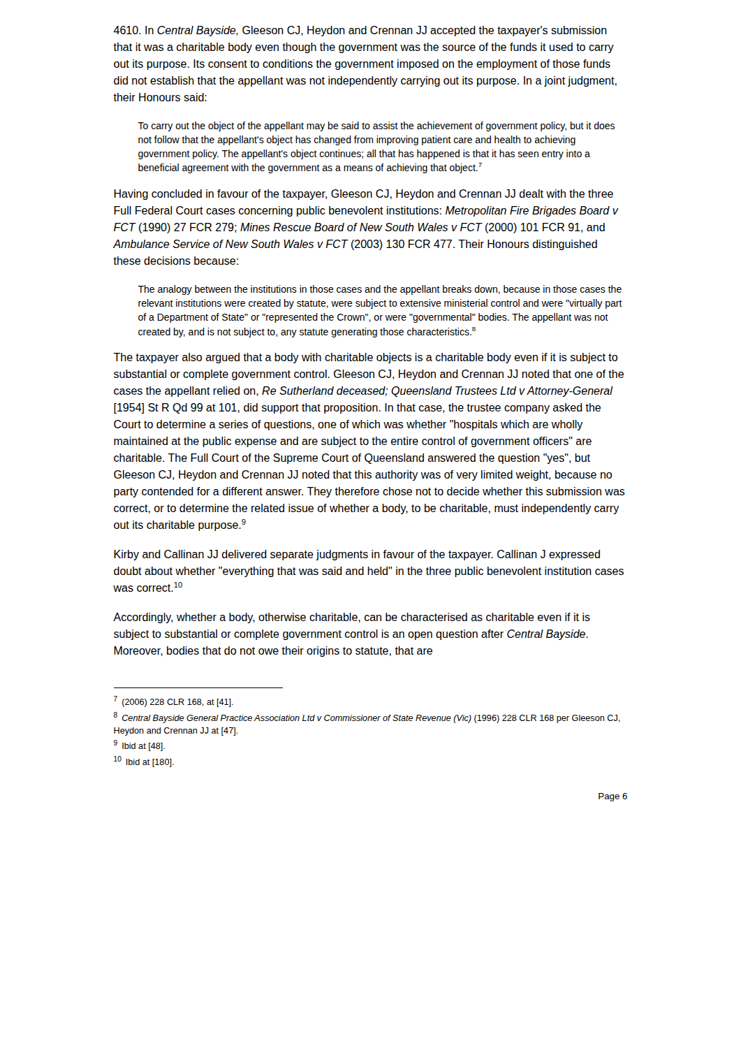4610. In Central Bayside, Gleeson CJ, Heydon and Crennan JJ accepted the taxpayer's submission that it was a charitable body even though the government was the source of the funds it used to carry out its purpose. Its consent to conditions the government imposed on the employment of those funds did not establish that the appellant was not independently carrying out its purpose. In a joint judgment, their Honours said:
To carry out the object of the appellant may be said to assist the achievement of government policy, but it does not follow that the appellant's object has changed from improving patient care and health to achieving government policy. The appellant's object continues; all that has happened is that it has seen entry into a beneficial agreement with the government as a means of achieving that object.7
Having concluded in favour of the taxpayer, Gleeson CJ, Heydon and Crennan JJ dealt with the three Full Federal Court cases concerning public benevolent institutions: Metropolitan Fire Brigades Board v FCT (1990) 27 FCR 279; Mines Rescue Board of New South Wales v FCT (2000) 101 FCR 91, and Ambulance Service of New South Wales v FCT (2003) 130 FCR 477. Their Honours distinguished these decisions because:
The analogy between the institutions in those cases and the appellant breaks down, because in those cases the relevant institutions were created by statute, were subject to extensive ministerial control and were "virtually part of a Department of State" or "represented the Crown", or were "governmental" bodies. The appellant was not created by, and is not subject to, any statute generating those characteristics.8
The taxpayer also argued that a body with charitable objects is a charitable body even if it is subject to substantial or complete government control. Gleeson CJ, Heydon and Crennan JJ noted that one of the cases the appellant relied on, Re Sutherland deceased; Queensland Trustees Ltd v Attorney-General [1954] St R Qd 99 at 101, did support that proposition. In that case, the trustee company asked the Court to determine a series of questions, one of which was whether "hospitals which are wholly maintained at the public expense and are subject to the entire control of government officers" are charitable. The Full Court of the Supreme Court of Queensland answered the question "yes", but Gleeson CJ, Heydon and Crennan JJ noted that this authority was of very limited weight, because no party contended for a different answer. They therefore chose not to decide whether this submission was correct, or to determine the related issue of whether a body, to be charitable, must independently carry out its charitable purpose.9
Kirby and Callinan JJ delivered separate judgments in favour of the taxpayer. Callinan J expressed doubt about whether "everything that was said and held" in the three public benevolent institution cases was correct.10
Accordingly, whether a body, otherwise charitable, can be characterised as charitable even if it is subject to substantial or complete government control is an open question after Central Bayside. Moreover, bodies that do not owe their origins to statute, that are
7 (2006) 228 CLR 168, at [41].
8 Central Bayside General Practice Association Ltd v Commissioner of State Revenue (Vic) (1996) 228 CLR 168 per Gleeson CJ, Heydon and Crennan JJ at [47].
9 Ibid at [48].
10 Ibid at [180].
Page 6